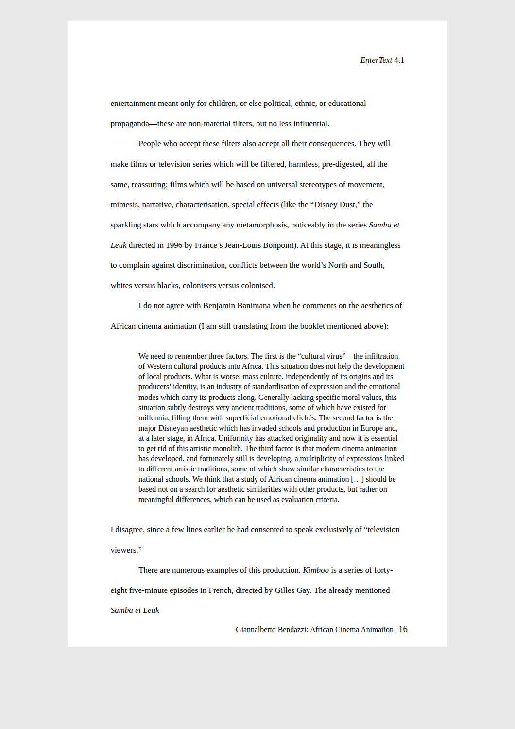EnterText 4.1
entertainment meant only for children, or else political, ethnic, or educational propaganda—these are non-material filters, but no less influential.
People who accept these filters also accept all their consequences. They will make films or television series which will be filtered, harmless, pre-digested, all the same, reassuring: films which will be based on universal stereotypes of movement, mimesis, narrative, characterisation, special effects (like the “Disney Dust,” the sparkling stars which accompany any metamorphosis, noticeably in the series Samba et Leuk directed in 1996 by France’s Jean-Louis Bonpoint). At this stage, it is meaningless to complain against discrimination, conflicts between the world’s North and South, whites versus blacks, colonisers versus colonised.
I do not agree with Benjamin Banimana when he comments on the aesthetics of African cinema animation (I am still translating from the booklet mentioned above):
We need to remember three factors. The first is the “cultural virus”—the infiltration of Western cultural products into Africa. This situation does not help the development of local products. What is worse: mass culture, independently of its origins and its producers’ identity, is an industry of standardisation of expression and the emotional modes which carry its products along. Generally lacking specific moral values, this situation subtly destroys very ancient traditions, some of which have existed for millennia, filling them with superficial emotional clichés. The second factor is the major Disneyan aesthetic which has invaded schools and production in Europe and, at a later stage, in Africa. Uniformity has attacked originality and now it is essential to get rid of this artistic monolith. The third factor is that modern cinema animation has developed, and fortunately still is developing, a multiplicity of expressions linked to different artistic traditions, some of which show similar characteristics to the national schools. We think that a study of African cinema animation […] should be based not on a search for aesthetic similarities with other products, but rather on meaningful differences, which can be used as evaluation criteria.
I disagree, since a few lines earlier he had consented to speak exclusively of “television viewers.”
There are numerous examples of this production. Kimboo is a series of forty-eight five-minute episodes in French, directed by Gilles Gay. The already mentioned Samba et Leuk
Giannalberto Bendazzi: African Cinema Animation16